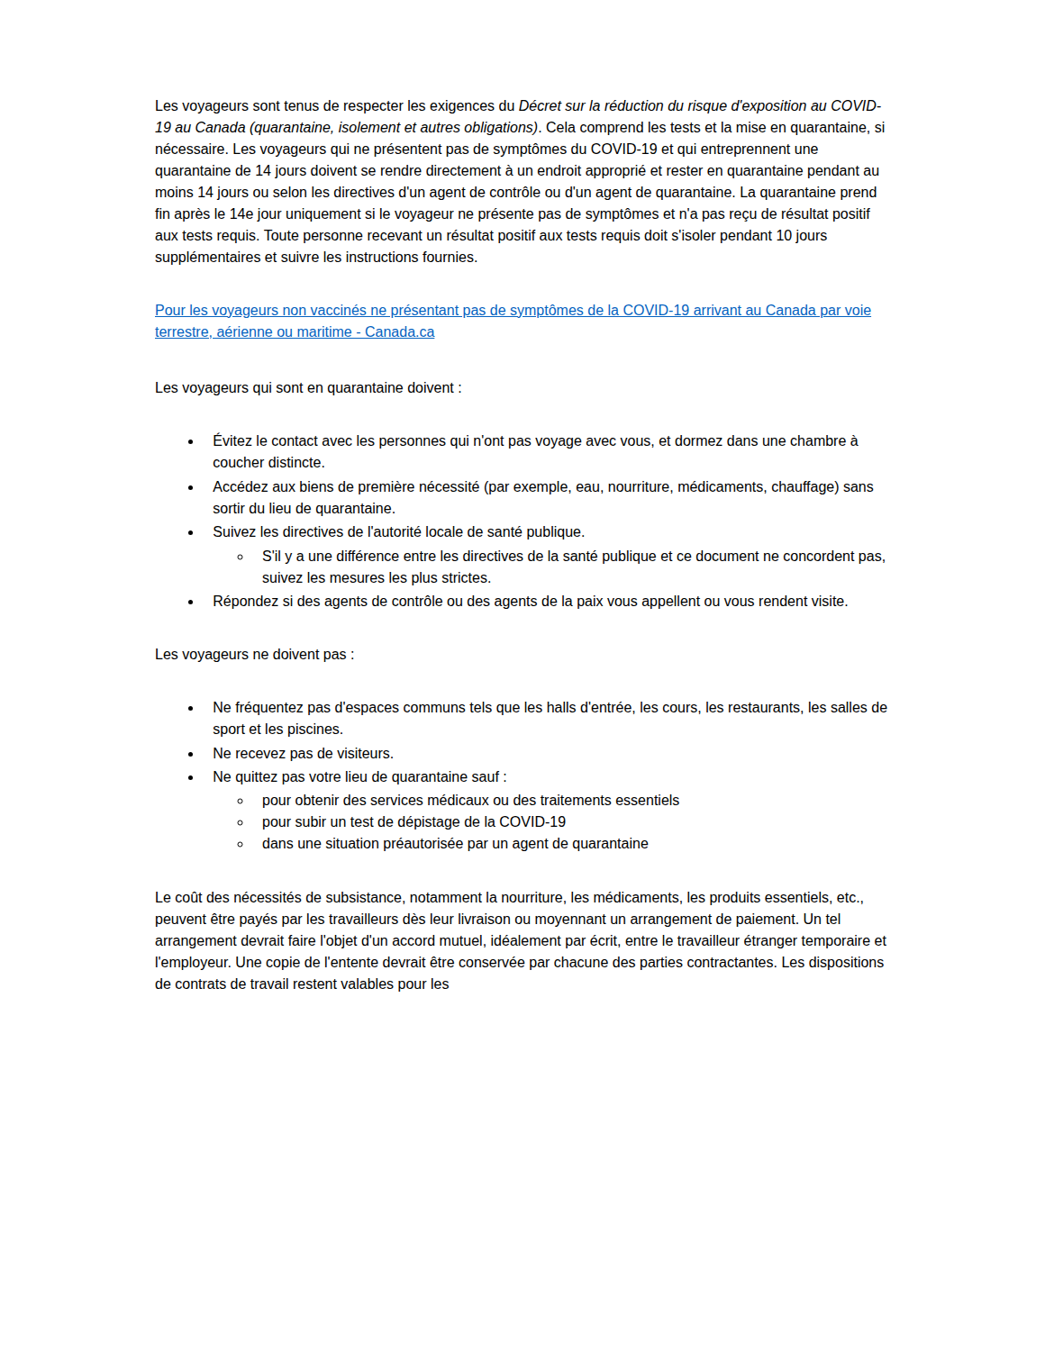Les voyageurs sont tenus de respecter les exigences du Décret sur la réduction du risque d'exposition au COVID-19 au Canada (quarantaine, isolement et autres obligations). Cela comprend les tests et la mise en quarantaine, si nécessaire. Les voyageurs qui ne présentent pas de symptômes du COVID-19 et qui entreprennent une quarantaine de 14 jours doivent se rendre directement à un endroit approprié et rester en quarantaine pendant au moins 14 jours ou selon les directives d'un agent de contrôle ou d'un agent de quarantaine. La quarantaine prend fin après le 14e jour uniquement si le voyageur ne présente pas de symptômes et n'a pas reçu de résultat positif aux tests requis. Toute personne recevant un résultat positif aux tests requis doit s'isoler pendant 10 jours supplémentaires et suivre les instructions fournies.
Pour les voyageurs non vaccinés ne présentant pas de symptômes de la COVID-19 arrivant au Canada par voie terrestre, aérienne ou maritime - Canada.ca
Les voyageurs qui sont en quarantaine doivent :
Évitez le contact avec les personnes qui n'ont pas voyage avec vous, et dormez dans une chambre à coucher distincte.
Accédez aux biens de première nécessité (par exemple, eau, nourriture, médicaments, chauffage) sans sortir du lieu de quarantaine.
Suivez les directives de l'autorité locale de santé publique.
S'il y a une différence entre les directives de la santé publique et ce document ne concordent pas, suivez les mesures les plus strictes.
Répondez si des agents de contrôle ou des agents de la paix vous appellent ou vous rendent visite.
Les voyageurs ne doivent pas :
Ne fréquentez pas d'espaces communs tels que les halls d'entrée, les cours, les restaurants, les salles de sport et les piscines.
Ne recevez pas de visiteurs.
Ne quittez pas votre lieu de quarantaine sauf :
pour obtenir des services médicaux ou des traitements essentiels
pour subir un test de dépistage de la COVID-19
dans une situation préautorisée par un agent de quarantaine
Le coût des nécessités de subsistance, notamment la nourriture, les médicaments, les produits essentiels, etc., peuvent être payés par les travailleurs dès leur livraison ou moyennant un arrangement de paiement. Un tel arrangement devrait faire l'objet d'un accord mutuel, idéalement par écrit, entre le travailleur étranger temporaire et l'employeur. Une copie de l'entente devrait être conservée par chacune des parties contractantes. Les dispositions de contrats de travail restent valables pour les